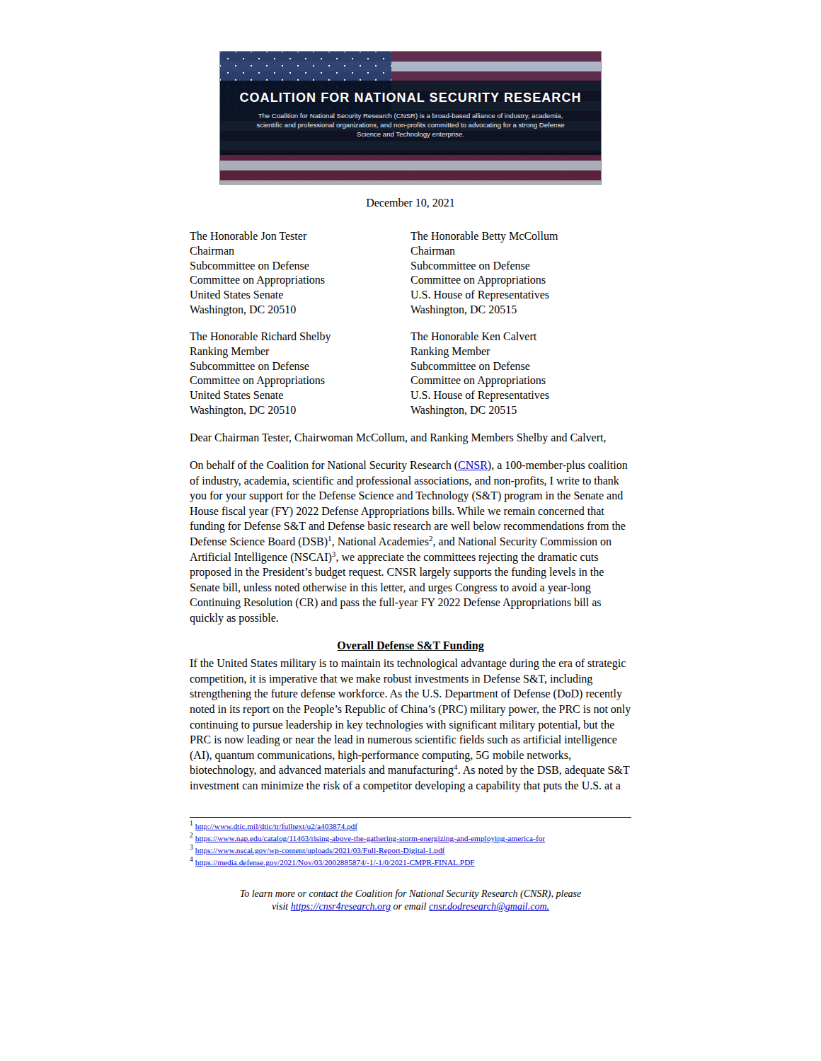COALITION FOR NATIONAL SECURITY RESEARCH
The Coalition for National Security Research (CNSR) is a broad-based alliance of industry, academia, scientific and professional organizations, and non-profits committed to advocating for a strong Defense Science and Technology enterprise.
December 10, 2021
| The Honorable Jon Tester Chairman Subcommittee on Defense Committee on Appropriations United States Senate Washington, DC 20510 | The Honorable Betty McCollum Chairman Subcommittee on Defense Committee on Appropriations U.S. House of Representatives Washington, DC 20515 |
| The Honorable Richard Shelby Ranking Member Subcommittee on Defense Committee on Appropriations United States Senate Washington, DC 20510 | The Honorable Ken Calvert Ranking Member Subcommittee on Defense Committee on Appropriations U.S. House of Representatives Washington, DC 20515 |
Dear Chairman Tester, Chairwoman McCollum, and Ranking Members Shelby and Calvert,
On behalf of the Coalition for National Security Research (CNSR), a 100-member-plus coalition of industry, academia, scientific and professional associations, and non-profits, I write to thank you for your support for the Defense Science and Technology (S&T) program in the Senate and House fiscal year (FY) 2022 Defense Appropriations bills. While we remain concerned that funding for Defense S&T and Defense basic research are well below recommendations from the Defense Science Board (DSB)1, National Academies2, and National Security Commission on Artificial Intelligence (NSCAI)3, we appreciate the committees rejecting the dramatic cuts proposed in the President’s budget request. CNSR largely supports the funding levels in the Senate bill, unless noted otherwise in this letter, and urges Congress to avoid a year-long Continuing Resolution (CR) and pass the full-year FY 2022 Defense Appropriations bill as quickly as possible.
Overall Defense S&T Funding
If the United States military is to maintain its technological advantage during the era of strategic competition, it is imperative that we make robust investments in Defense S&T, including strengthening the future defense workforce. As the U.S. Department of Defense (DoD) recently noted in its report on the People’s Republic of China’s (PRC) military power, the PRC is not only continuing to pursue leadership in key technologies with significant military potential, but the PRC is now leading or near the lead in numerous scientific fields such as artificial intelligence (AI), quantum communications, high-performance computing, 5G mobile networks, biotechnology, and advanced materials and manufacturing4. As noted by the DSB, adequate S&T investment can minimize the risk of a competitor developing a capability that puts the U.S. at a
1http://www.dtic.mil/dtic/tr/fulltext/u2/a403874.pdf
2https://www.nap.edu/catalog/11463/rising-above-the-gathering-storm-energizing-and-employing-america-for
3https://www.nscai.gov/wp-content/uploads/2021/03/Full-Report-Digital-1.pdf
4https://media.defense.gov/2021/Nov/03/2002885874/-1/-1/0/2021-CMPR-FINAL.PDF
To learn more or contact the Coalition for National Security Research (CNSR), please
visit https://cnsr4research.org or email cnsr.dodresearch@gmail.com.